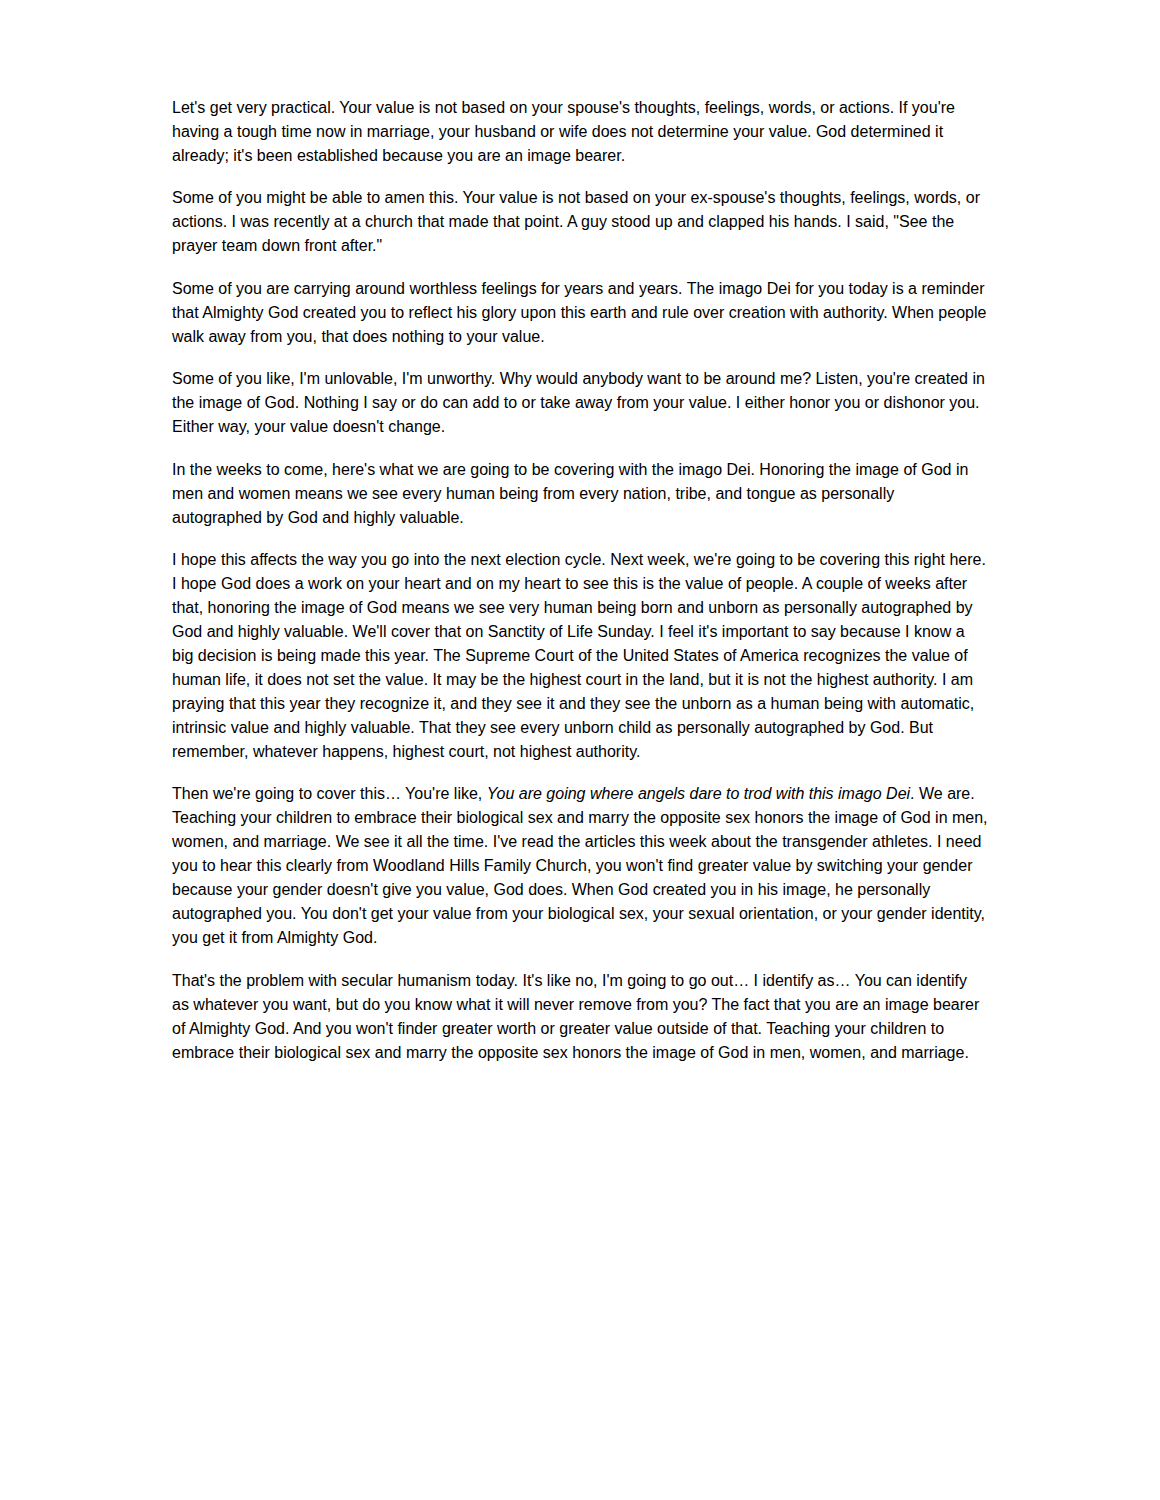Let's get very practical. Your value is not based on your spouse's thoughts, feelings, words, or actions. If you're having a tough time now in marriage, your husband or wife does not determine your value. God determined it already; it's been established because you are an image bearer.
Some of you might be able to amen this. Your value is not based on your ex-spouse's thoughts, feelings, words, or actions. I was recently at a church that made that point. A guy stood up and clapped his hands. I said, "See the prayer team down front after."
Some of you are carrying around worthless feelings for years and years. The imago Dei for you today is a reminder that Almighty God created you to reflect his glory upon this earth and rule over creation with authority. When people walk away from you, that does nothing to your value.
Some of you like, I'm unlovable, I'm unworthy. Why would anybody want to be around me? Listen, you're created in the image of God. Nothing I say or do can add to or take away from your value. I either honor you or dishonor you. Either way, your value doesn't change.
In the weeks to come, here's what we are going to be covering with the imago Dei. Honoring the image of God in men and women means we see every human being from every nation, tribe, and tongue as personally autographed by God and highly valuable.
I hope this affects the way you go into the next election cycle. Next week, we're going to be covering this right here. I hope God does a work on your heart and on my heart to see this is the value of people. A couple of weeks after that, honoring the image of God means we see very human being born and unborn as personally autographed by God and highly valuable. We'll cover that on Sanctity of Life Sunday. I feel it's important to say because I know a big decision is being made this year. The Supreme Court of the United States of America recognizes the value of human life, it does not set the value. It may be the highest court in the land, but it is not the highest authority. I am praying that this year they recognize it, and they see it and they see the unborn as a human being with automatic, intrinsic value and highly valuable. That they see every unborn child as personally autographed by God. But remember, whatever happens, highest court, not highest authority.
Then we're going to cover this… You're like, You are going where angels dare to trod with this imago Dei. We are. Teaching your children to embrace their biological sex and marry the opposite sex honors the image of God in men, women, and marriage. We see it all the time. I've read the articles this week about the transgender athletes. I need you to hear this clearly from Woodland Hills Family Church, you won't find greater value by switching your gender because your gender doesn't give you value, God does. When God created you in his image, he personally autographed you. You don't get your value from your biological sex, your sexual orientation, or your gender identity, you get it from Almighty God.
That's the problem with secular humanism today. It's like no, I'm going to go out… I identify as… You can identify as whatever you want, but do you know what it will never remove from you? The fact that you are an image bearer of Almighty God. And you won't finder greater worth or greater value outside of that. Teaching your children to embrace their biological sex and marry the opposite sex honors the image of God in men, women, and marriage.